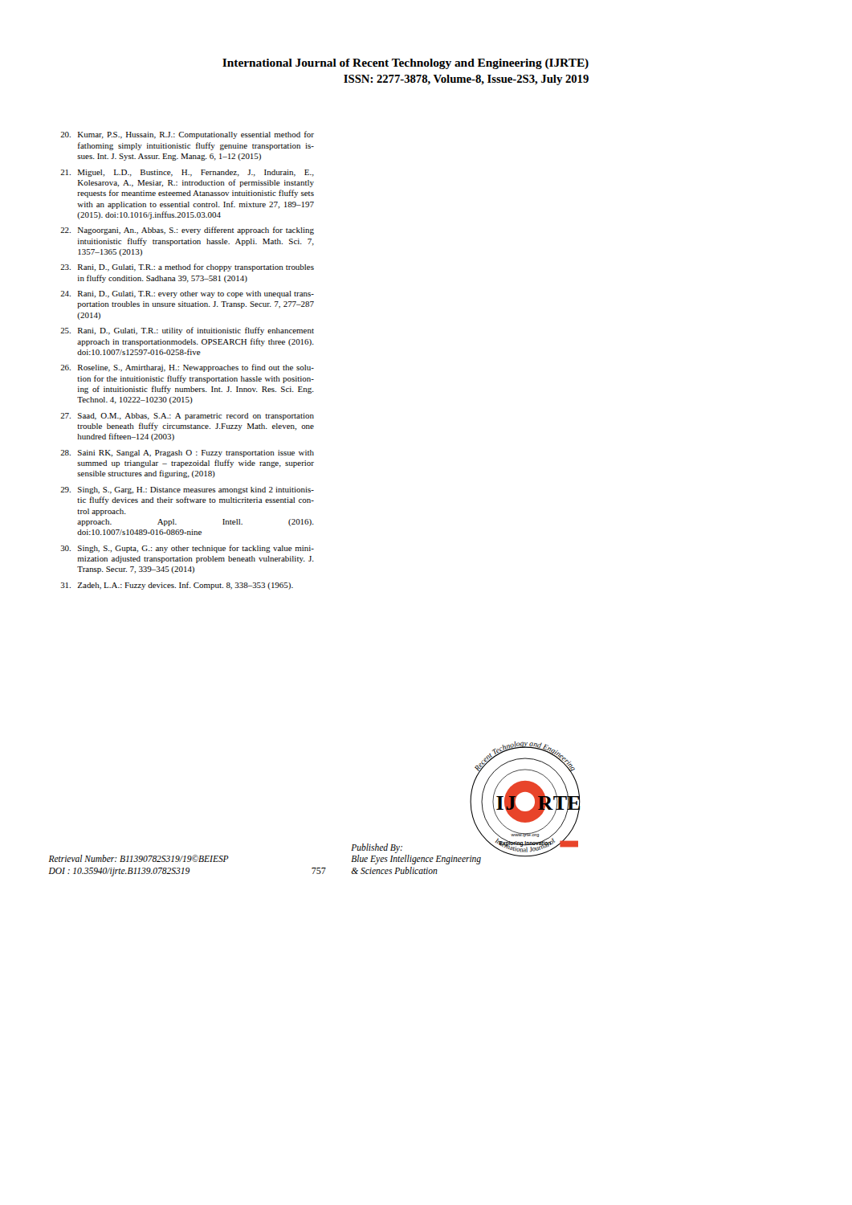International Journal of Recent Technology and Engineering (IJRTE)
ISSN: 2277-3878, Volume-8, Issue-2S3, July 2019
20. Kumar, P.S., Hussain, R.J.: Computationally essential method for fathoming simply intuitionistic fluffy genuine transportation issues. Int. J. Syst. Assur. Eng. Manag. 6, 1–12 (2015)
21. Miguel, L.D., Bustince, H., Fernandez, J., Indurain, E., Kolesarova, A., Mesiar, R.: introduction of permissible instantly requests for meantime esteemed Atanassov intuitionistic fluffy sets with an application to essential control. Inf. mixture 27, 189–197 (2015). doi:10.1016/j.inffus.2015.03.004
22. Nagoorgani, An., Abbas, S.: every different approach for tackling intuitionistic fluffy transportation hassle. Appli. Math. Sci. 7, 1357–1365 (2013)
23. Rani, D., Gulati, T.R.: a method for choppy transportation troubles in fluffy condition. Sadhana 39, 573–581 (2014)
24. Rani, D., Gulati, T.R.: every other way to cope with unequal transportation troubles in unsure situation. J. Transp. Secur. 7, 277–287 (2014)
25. Rani, D., Gulati, T.R.: utility of intuitionistic fluffy enhancement approach in transportationmodels. OPSEARCH fifty three (2016). doi:10.1007/s12597-016-0258-five
26. Roseline, S., Amirtharaj, H.: Newapproaches to find out the solution for the intuitionistic fluffy transportation hassle with positioning of intuitionistic fluffy numbers. Int. J. Innov. Res. Sci. Eng. Technol. 4, 10222–10230 (2015)
27. Saad, O.M., Abbas, S.A.: A parametric record on transportation trouble beneath fluffy circumstance. J.Fuzzy Math. eleven, one hundred fifteen–124 (2003)
28. Saini RK, Sangal A, Pragash O : Fuzzy transportation issue with summed up triangular – trapezoidal fluffy wide range, superior sensible structures and figuring, (2018)
29. Singh, S., Garg, H.: Distance measures amongst kind 2 intuitionistic fluffy devices and their software to multicriteria essential control approach. approach. Appl. Intell.(2016). doi:10.1007/s10489-016-0869-nine
30. Singh, S., Gupta, G.: any other technique for tackling value minimization adjusted transportation problem beneath vulnerability. J. Transp. Secur. 7, 339–345 (2014)
31. Zadeh, L.A.: Fuzzy devices. Inf. Comput. 8, 338–353 (1965).
Recent Technology and Engineering International Journal of I J R T E www.ijrte.org Exploring Innovation
Retrieval Number: B11390782S319/19©BEIESP
DOI : 10.35940/ijrte.B1139.0782S319
757
Published By:
Blue Eyes Intelligence Engineering
& Sciences Publication